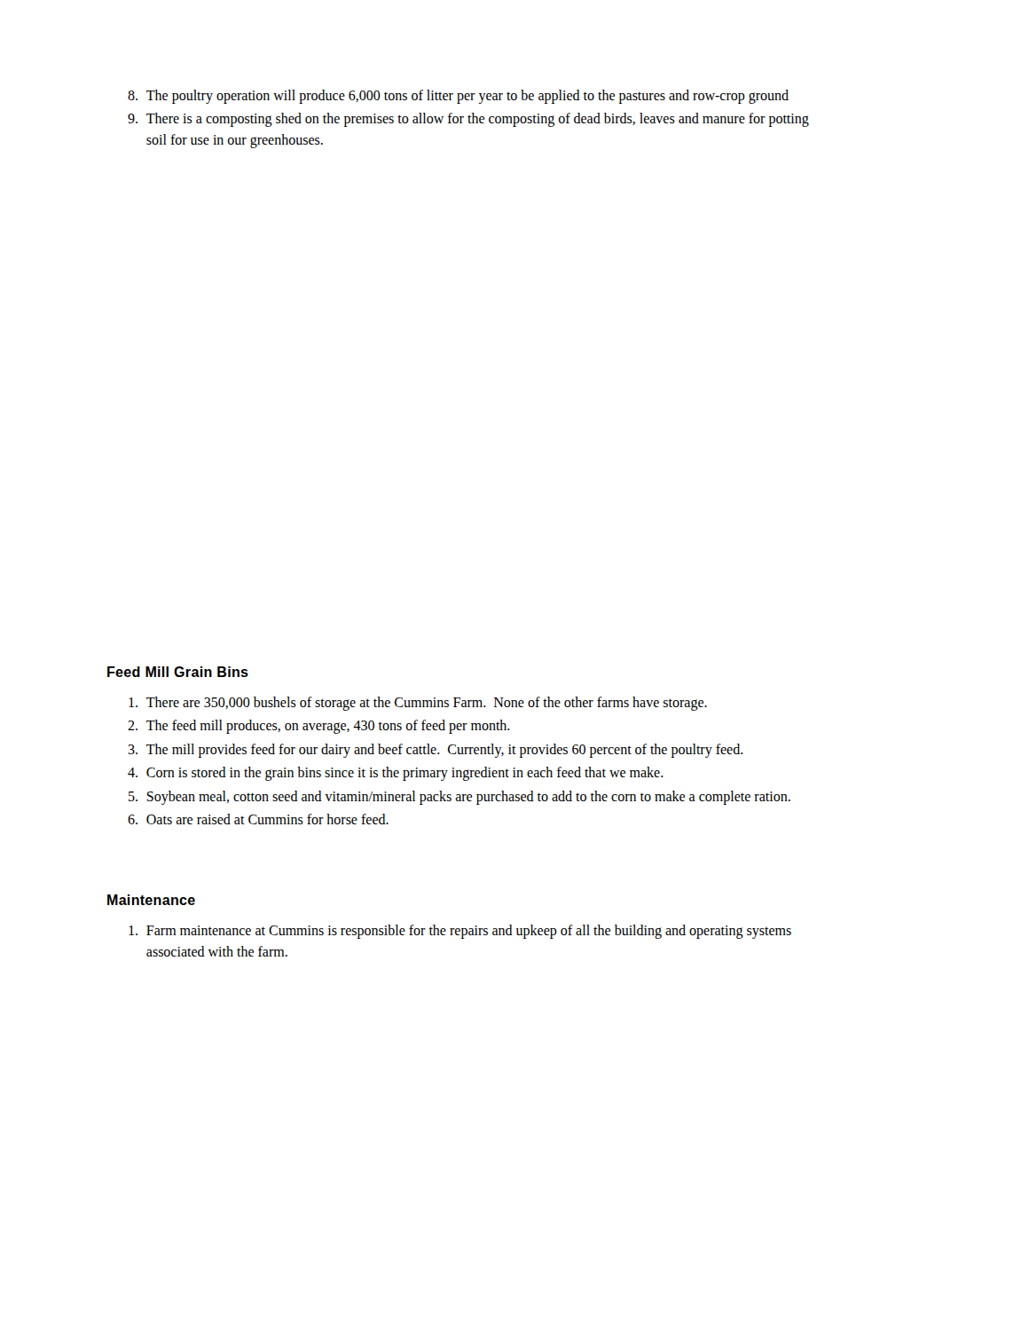The poultry operation will produce 6,000 tons of litter per year to be applied to the pastures and row-crop ground
There is a composting shed on the premises to allow for the composting of dead birds, leaves and manure for potting soil for use in our greenhouses.
Feed Mill Grain Bins
There are 350,000 bushels of storage at the Cummins Farm. None of the other farms have storage.
The feed mill produces, on average, 430 tons of feed per month.
The mill provides feed for our dairy and beef cattle. Currently, it provides 60 percent of the poultry feed.
Corn is stored in the grain bins since it is the primary ingredient in each feed that we make.
Soybean meal, cotton seed and vitamin/mineral packs are purchased to add to the corn to make a complete ration.
Oats are raised at Cummins for horse feed.
Maintenance
Farm maintenance at Cummins is responsible for the repairs and upkeep of all the building and operating systems associated with the farm.